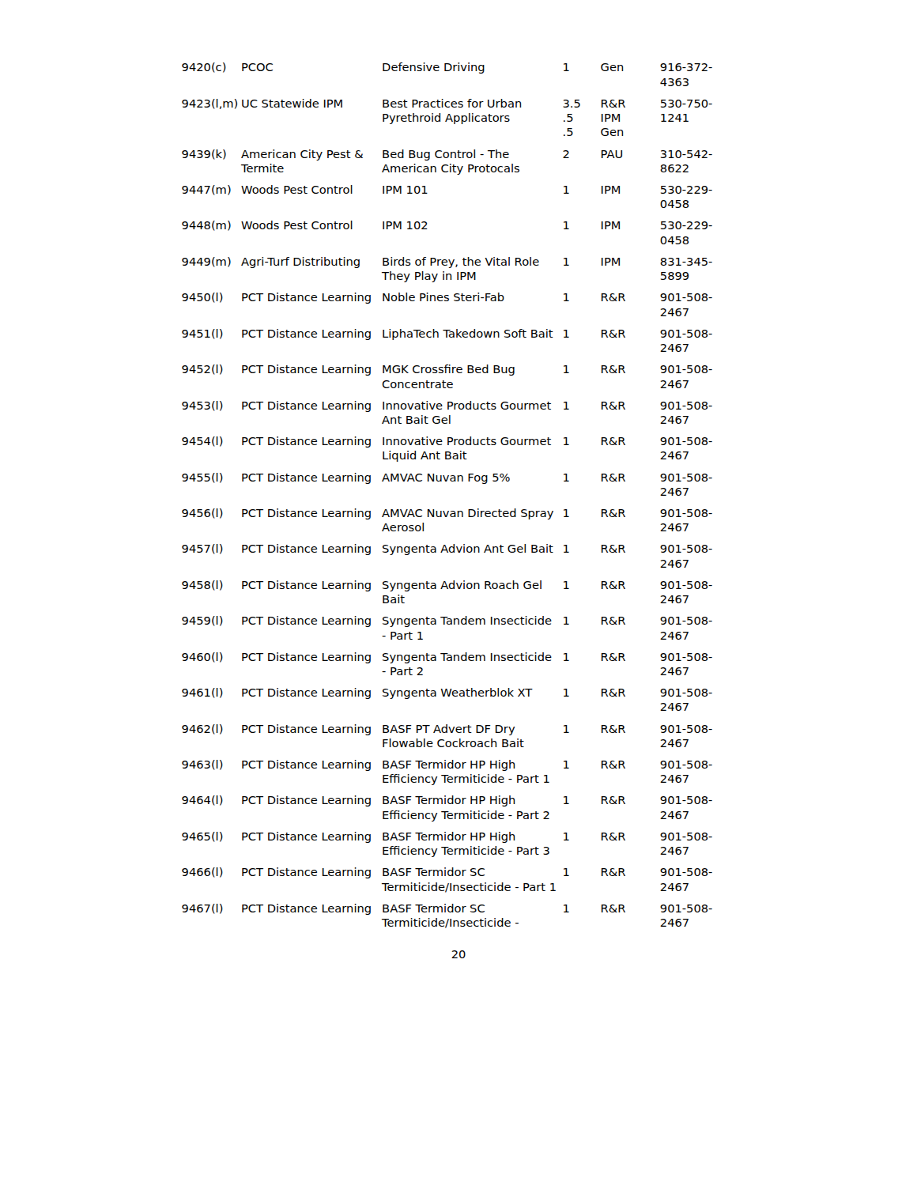| 9420(c) | PCOC | Defensive Driving | 1 | Gen | 916-372-4363 |
| 9423(l,m) | UC Statewide IPM | Best Practices for Urban Pyrethroid Applicators | 3.5 .5 .5 | R&R IPM Gen | 530-750-1241 |
| 9439(k) | American City Pest & Termite | Bed Bug Control - The American City Protocals | 2 | PAU | 310-542-8622 |
| 9447(m) | Woods Pest Control | IPM 101 | 1 | IPM | 530-229-0458 |
| 9448(m) | Woods Pest Control | IPM 102 | 1 | IPM | 530-229-0458 |
| 9449(m) | Agri-Turf Distributing | Birds of Prey, the Vital Role They Play in IPM | 1 | IPM | 831-345-5899 |
| 9450(l) | PCT Distance Learning | Noble Pines Steri-Fab | 1 | R&R | 901-508-2467 |
| 9451(l) | PCT Distance Learning | LiphaTech Takedown Soft Bait | 1 | R&R | 901-508-2467 |
| 9452(l) | PCT Distance Learning | MGK Crossfire Bed Bug Concentrate | 1 | R&R | 901-508-2467 |
| 9453(l) | PCT Distance Learning | Innovative Products Gourmet Ant Bait Gel | 1 | R&R | 901-508-2467 |
| 9454(l) | PCT Distance Learning | Innovative Products Gourmet Liquid Ant Bait | 1 | R&R | 901-508-2467 |
| 9455(l) | PCT Distance Learning | AMVAC Nuvan Fog 5% | 1 | R&R | 901-508-2467 |
| 9456(l) | PCT Distance Learning | AMVAC Nuvan Directed Spray Aerosol | 1 | R&R | 901-508-2467 |
| 9457(l) | PCT Distance Learning | Syngenta Advion Ant Gel Bait | 1 | R&R | 901-508-2467 |
| 9458(l) | PCT Distance Learning | Syngenta Advion Roach Gel Bait | 1 | R&R | 901-508-2467 |
| 9459(l) | PCT Distance Learning | Syngenta Tandem Insecticide - Part 1 | 1 | R&R | 901-508-2467 |
| 9460(l) | PCT Distance Learning | Syngenta Tandem Insecticide - Part 2 | 1 | R&R | 901-508-2467 |
| 9461(l) | PCT Distance Learning | Syngenta Weatherblok XT | 1 | R&R | 901-508-2467 |
| 9462(l) | PCT Distance Learning | BASF PT Advert DF Dry Flowable Cockroach Bait | 1 | R&R | 901-508-2467 |
| 9463(l) | PCT Distance Learning | BASF Termidor HP High Efficiency Termiticide - Part 1 | 1 | R&R | 901-508-2467 |
| 9464(l) | PCT Distance Learning | BASF Termidor HP High Efficiency Termiticide - Part 2 | 1 | R&R | 901-508-2467 |
| 9465(l) | PCT Distance Learning | BASF Termidor HP High Efficiency Termiticide - Part 3 | 1 | R&R | 901-508-2467 |
| 9466(l) | PCT Distance Learning | BASF Termidor SC Termiticide/Insecticide - Part 1 | 1 | R&R | 901-508-2467 |
| 9467(l) | PCT Distance Learning | BASF Termidor SC Termiticide/Insecticide - | 1 | R&R | 901-508-2467 |
20